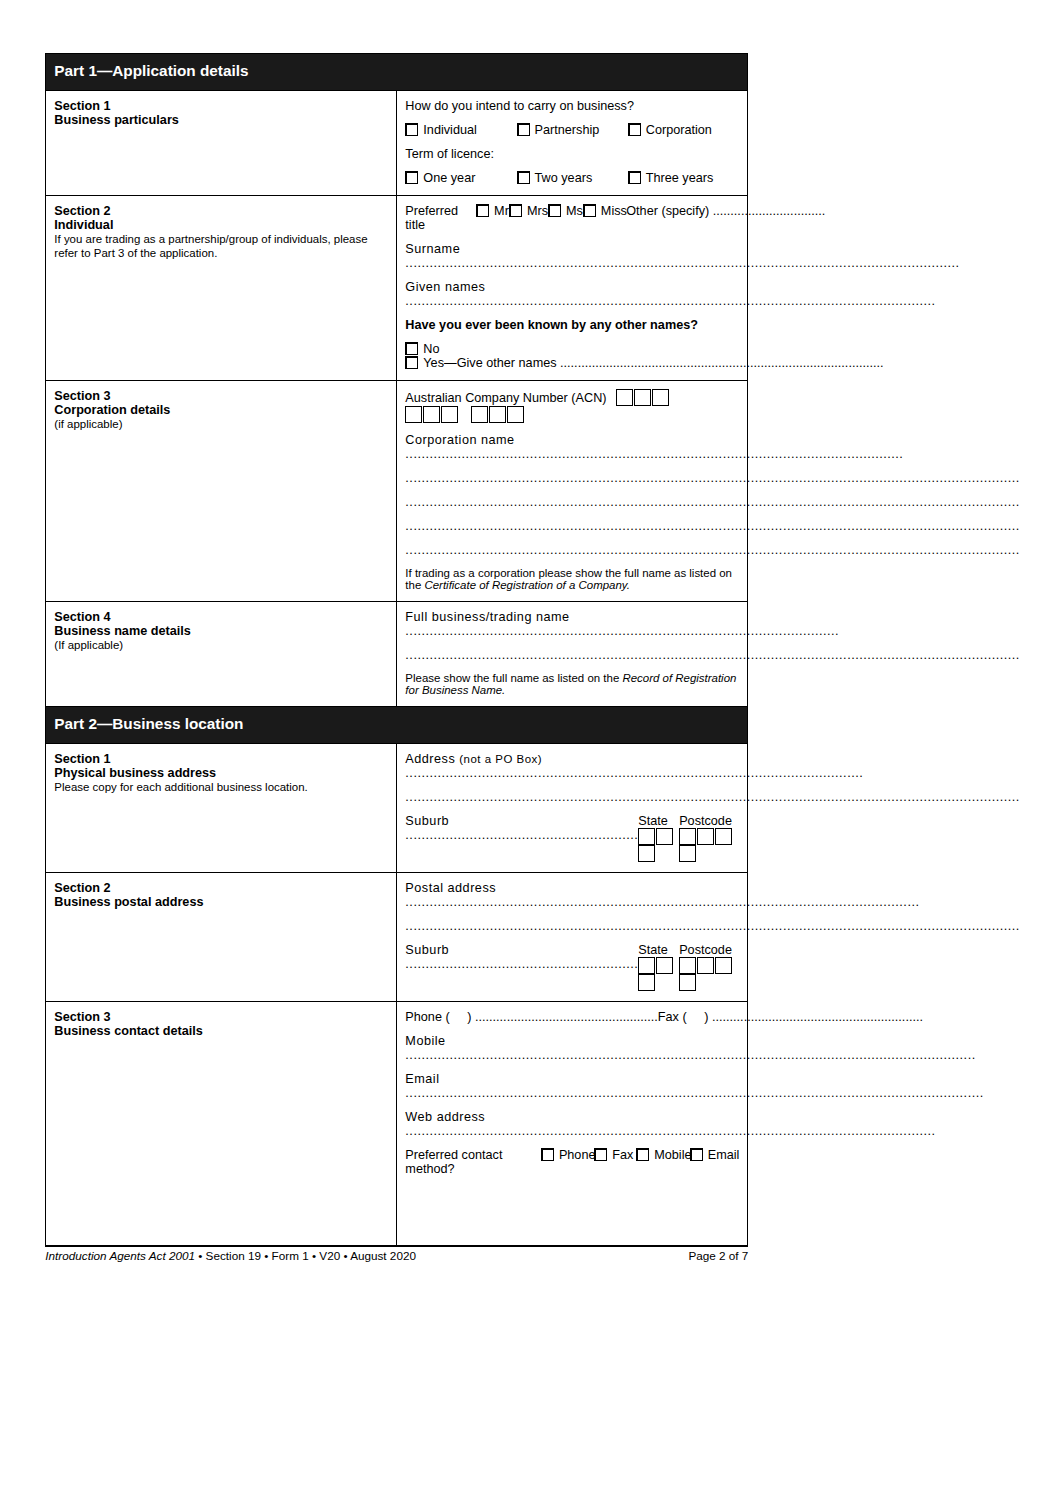| Part 1—Application details |
| Section 1 Business particulars | How do you intend to carry on business? Individual Partnership Corporation Term of licence: One year Two years Three years |
| Section 2 Individual If you are trading as a partnership/group of individuals, please refer to Part 3 of the application. | Preferred title Mr Mrs Ms Miss Other (specify) ................................ Surname .......................................................................................................................................... Given names .................................................................................................................................... Have you ever been known by any other names? No Yes—Give other names ............................................................................................ |
| Section 3 Corporation details (if applicable) | Australian Company Number (ACN) Corporation name ............................................................................................................................ ......................................................................................................................................................... ......................................................................................................................................................... ......................................................................................................................................................... ......................................................................................................................................................... If trading as a corporation please show the full name as listed on the Certificate of Registration of a Company. |
| Section 4 Business name details (If applicable) | Full business/trading name ............................................................................................................ ......................................................................................................................................................... Please show the full name as listed on the Record of Registration for Business Name. |
| Part 2—Business location |
| Section 1 Physical business address Please copy for each additional business location. | Address (not a PO Box) .................................................................................................................. ......................................................................................................................................................... Suburb .......................................................... State Postcode |
| Section 2 Business postal address | Postal address ................................................................................................................................ ......................................................................................................................................................... Suburb .......................................................... State Postcode |
| Section 3 Business contact details | Phone ( ) .................................................... Fax ( ) ............................................................ Mobile .............................................................................................................................................. Email ................................................................................................................................................ Web address .................................................................................................................................... Preferred contact method? Phone Fax Mobile Email |
Introduction Agents Act 2001 • Section 19 • Form 1 • V20 • August 2020
Page 2 of 7